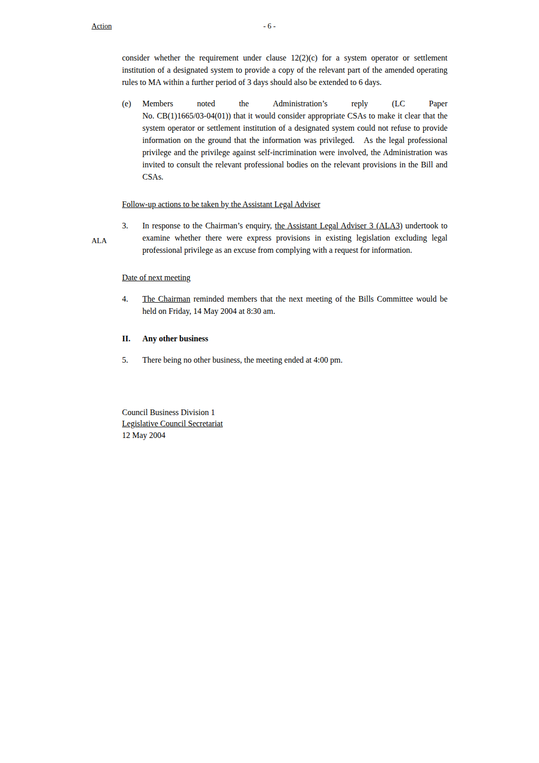Action
- 6 -
consider whether the requirement under clause 12(2)(c) for a system operator or settlement institution of a designated system to provide a copy of the relevant part of the amended operating rules to MA within a further period of 3 days should also be extended to 6 days.
(e)
Members noted the Administration’s reply(LC Paper
No. CB(1)1665/03-04(01)) that it would consider appropriate CSAs to make it clear that the system operator or settlement institution of a designated system could not refuse to provide information on the ground that the information was privileged. As the legal professional privilege and the privilege against self-incrimination were involved, the Administration was invited to consult the relevant professional bodies on the relevant provisions in the Bill and CSAs.
Follow-up actions to be taken by the Assistant Legal Adviser
ALA
3.
In response to the Chairman’s enquiry, the Assistant Legal Adviser 3 (ALA3) undertook to examine whether there were express provisions in existing legislation excluding legal professional privilege as an excuse from complying with a request for information.
Date of next meeting
4.
The Chairman reminded members that the next meeting of the Bills Committee would be held on Friday, 14 May 2004 at 8:30 am.
II.
Any other business
5.
There being no other business, the meeting ended at 4:00 pm.
Council Business Division 1
Legislative Council Secretariat
12 May 2004